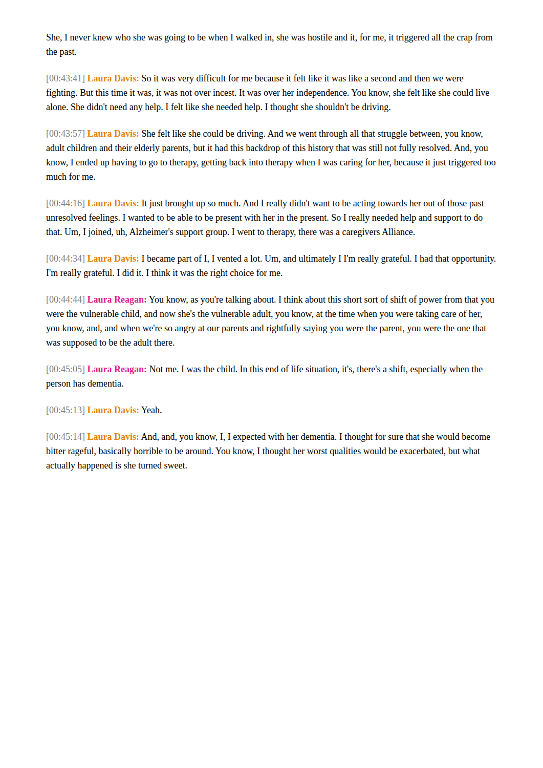She, I never knew who she was going to be when I walked in, she was hostile and it, for me, it triggered all the crap from the past.
[00:43:41] Laura Davis: So it was very difficult for me because it felt like it was like a second and then we were fighting. But this time it was, it was not over incest. It was over her independence. You know, she felt like she could live alone. She didn't need any help. I felt like she needed help. I thought she shouldn't be driving.
[00:43:57] Laura Davis: She felt like she could be driving. And we went through all that struggle between, you know, adult children and their elderly parents, but it had this backdrop of this history that was still not fully resolved. And, you know, I ended up having to go to therapy, getting back into therapy when I was caring for her, because it just triggered too much for me.
[00:44:16] Laura Davis: It just brought up so much. And I really didn't want to be acting towards her out of those past unresolved feelings. I wanted to be able to be present with her in the present. So I really needed help and support to do that. Um, I joined, uh, Alzheimer's support group. I went to therapy, there was a caregivers Alliance.
[00:44:34] Laura Davis: I became part of I, I vented a lot. Um, and ultimately I I'm really grateful. I had that opportunity. I'm really grateful. I did it. I think it was the right choice for me.
[00:44:44] Laura Reagan: You know, as you're talking about. I think about this short sort of shift of power from that you were the vulnerable child, and now she's the vulnerable adult, you know, at the time when you were taking care of her, you know, and, and when we're so angry at our parents and rightfully saying you were the parent, you were the one that was supposed to be the adult there.
[00:45:05] Laura Reagan: Not me. I was the child. In this end of life situation, it's, there's a shift, especially when the person has dementia.
[00:45:13] Laura Davis: Yeah.
[00:45:14] Laura Davis: And, and, you know, I, I expected with her dementia. I thought for sure that she would become bitter rageful, basically horrible to be around. You know, I thought her worst qualities would be exacerbated, but what actually happened is she turned sweet.